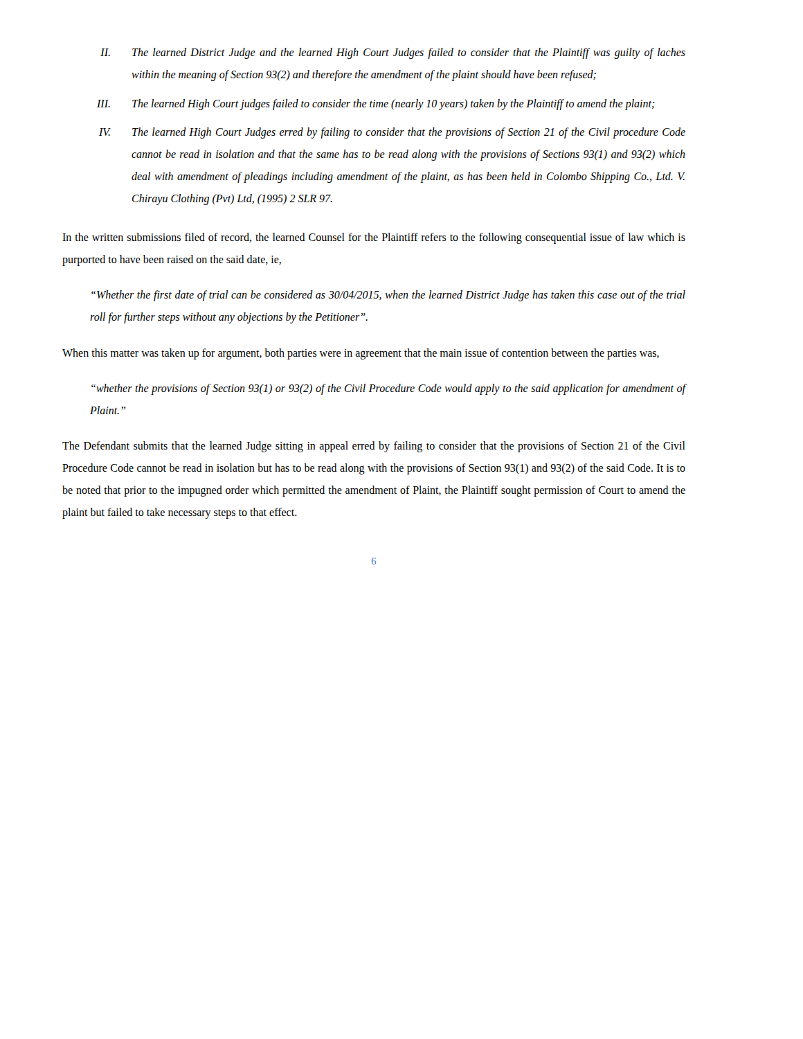II. The learned District Judge and the learned High Court Judges failed to consider that the Plaintiff was guilty of laches within the meaning of Section 93(2) and therefore the amendment of the plaint should have been refused;
III. The learned High Court judges failed to consider the time (nearly 10 years) taken by the Plaintiff to amend the plaint;
IV. The learned High Court Judges erred by failing to consider that the provisions of Section 21 of the Civil procedure Code cannot be read in isolation and that the same has to be read along with the provisions of Sections 93(1) and 93(2) which deal with amendment of pleadings including amendment of the plaint, as has been held in Colombo Shipping Co., Ltd. V. Chirayu Clothing (Pvt) Ltd, (1995) 2 SLR 97.
In the written submissions filed of record, the learned Counsel for the Plaintiff refers to the following consequential issue of law which is purported to have been raised on the said date, ie,
“Whether the first date of trial can be considered as 30/04/2015, when the learned District Judge has taken this case out of the trial roll for further steps without any objections by the Petitioner”.
When this matter was taken up for argument, both parties were in agreement that the main issue of contention between the parties was,
“whether the provisions of Section 93(1) or 93(2) of the Civil Procedure Code would apply to the said application for amendment of Plaint.”
The Defendant submits that the learned Judge sitting in appeal erred by failing to consider that the provisions of Section 21 of the Civil Procedure Code cannot be read in isolation but has to be read along with the provisions of Section 93(1) and 93(2) of the said Code. It is to be noted that prior to the impugned order which permitted the amendment of Plaint, the Plaintiff sought permission of Court to amend the plaint but failed to take necessary steps to that effect.
6